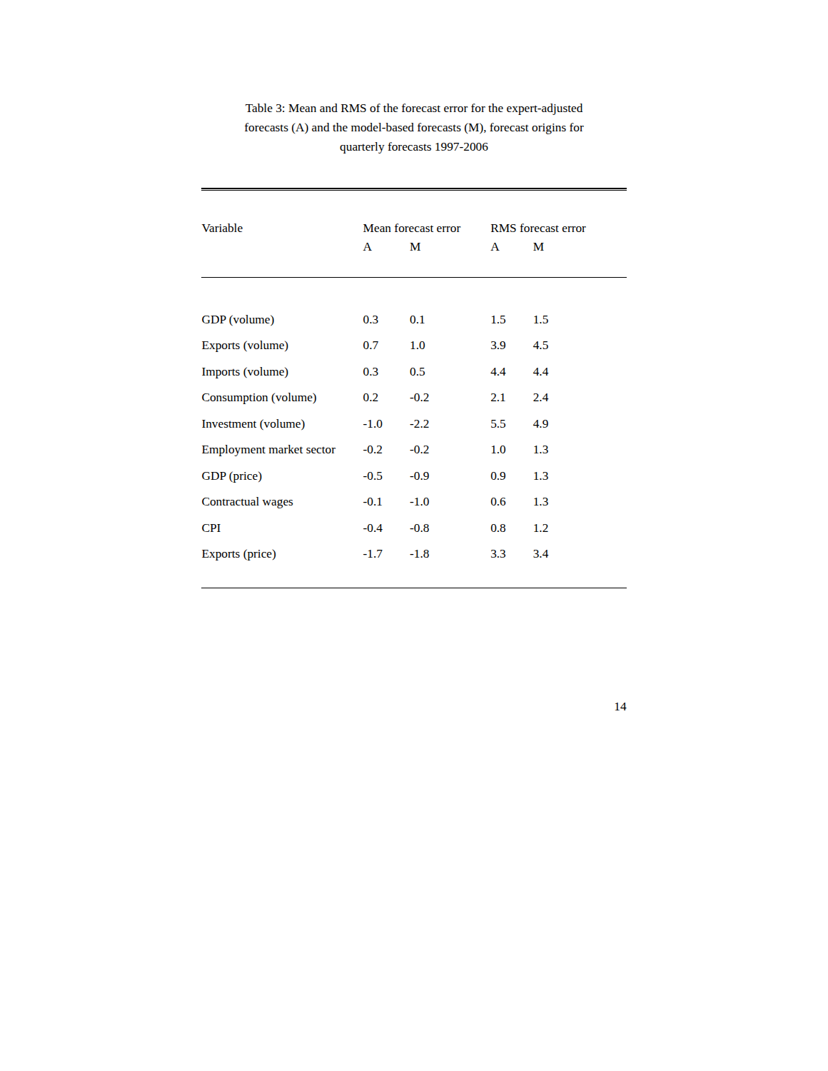Table 3: Mean and RMS of the forecast error for the expert-adjusted forecasts (A) and the model-based forecasts (M), forecast origins for quarterly forecasts 1997-2006
| Variable | Mean forecast error | RMS forecast error |
| | A | M | | A | M | |
| GDP (volume) | 0.3 | 0.1 | | 1.5 | 1.5 | |
| Exports (volume) | 0.7 | 1.0 | | 3.9 | 4.5 | |
| Imports (volume) | 0.3 | 0.5 | | 4.4 | 4.4 | |
| Consumption (volume) | 0.2 | -0.2 | | 2.1 | 2.4 | |
| Investment (volume) | -1.0 | -2.2 | | 5.5 | 4.9 | |
| Employment market sector | -0.2 | -0.2 | | 1.0 | 1.3 | |
| GDP (price) | -0.5 | -0.9 | | 0.9 | 1.3 | |
| Contractual wages | -0.1 | -1.0 | | 0.6 | 1.3 | |
| CPI | -0.4 | -0.8 | | 0.8 | 1.2 | |
| Exports (price) | -1.7 | -1.8 | | 3.3 | 3.4 | |
14